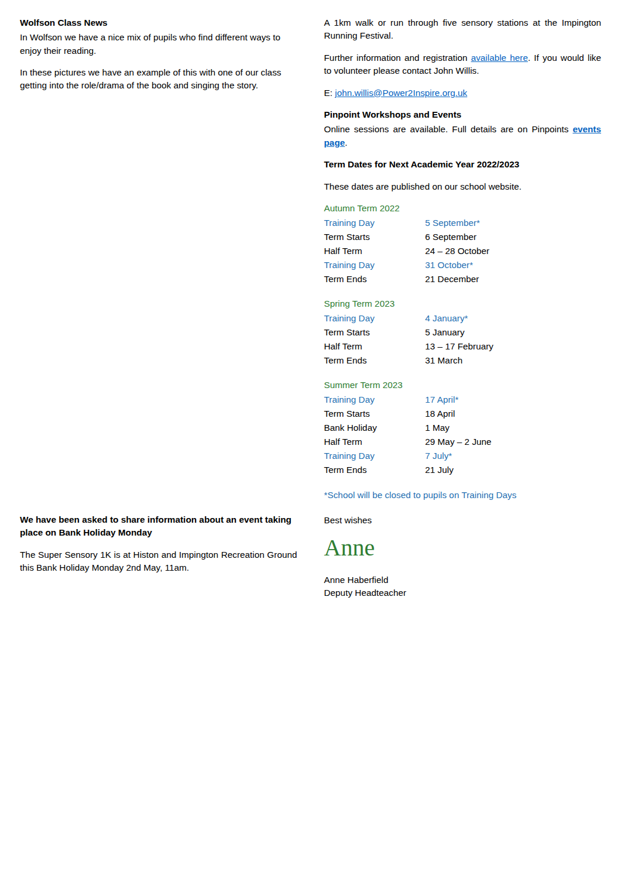Wolfson Class News
In Wolfson we have a nice mix of pupils who find different ways to enjoy their reading.
In these pictures we have an example of this with one of our class getting into the role/drama of the book and singing the story.
We have been asked to share information about an event taking place on Bank Holiday Monday
The Super Sensory 1K is at Histon and Impington Recreation Ground this Bank Holiday Monday 2nd May, 11am.
A 1km walk or run through five sensory stations at the Impington Running Festival.
Further information and registration available here. If you would like to volunteer please contact John Willis.
E: john.willis@Power2Inspire.org.uk
Pinpoint Workshops and Events
Online sessions are available. Full details are on Pinpoints events page.
Term Dates for Next Academic Year 2022/2023
These dates are published on our school website.
Autumn Term 2022
| Training Day | 5 September* |
| Term Starts | 6 September |
| Half Term | 24 – 28 October |
| Training Day | 31 October* |
| Term Ends | 21 December |
Spring Term 2023
| Training Day | 4 January* |
| Term Starts | 5 January |
| Half Term | 13 – 17 February |
| Term Ends | 31 March |
Summer Term 2023
| Training Day | 17 April* |
| Term Starts | 18 April |
| Bank Holiday | 1 May |
| Half Term | 29 May – 2 June |
| Training Day | 7 July* |
| Term Ends | 21 July |
*School will be closed to pupils on Training Days
Best wishes
Anne
Anne Haberfield
Deputy Headteacher